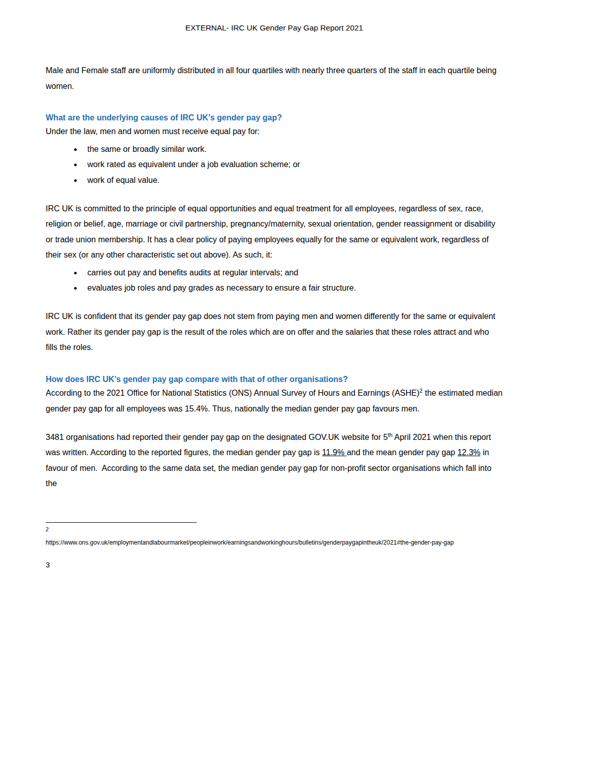EXTERNAL- IRC UK Gender Pay Gap Report 2021
Male and Female staff are uniformly distributed in all four quartiles with nearly three quarters of the staff in each quartile being women.
What are the underlying causes of IRC UK’s gender pay gap?
Under the law, men and women must receive equal pay for:
the same or broadly similar work.
work rated as equivalent under a job evaluation scheme; or
work of equal value.
IRC UK is committed to the principle of equal opportunities and equal treatment for all employees, regardless of sex, race, religion or belief, age, marriage or civil partnership, pregnancy/maternity, sexual orientation, gender reassignment or disability or trade union membership. It has a clear policy of paying employees equally for the same or equivalent work, regardless of their sex (or any other characteristic set out above). As such, it:
carries out pay and benefits audits at regular intervals; and
evaluates job roles and pay grades as necessary to ensure a fair structure.
IRC UK is confident that its gender pay gap does not stem from paying men and women differently for the same or equivalent work. Rather its gender pay gap is the result of the roles which are on offer and the salaries that these roles attract and who fills the roles.
How does IRC UK’s gender pay gap compare with that of other organisations?
According to the 2021 Office for National Statistics (ONS) Annual Survey of Hours and Earnings (ASHE)2 the estimated median gender pay gap for all employees was 15.4%. Thus, nationally the median gender pay gap favours men.
3481 organisations had reported their gender pay gap on the designated GOV.UK website for 5th April 2021 when this report was written. According to the reported figures, the median gender pay gap is 11.9% and the mean gender pay gap 12.3% in favour of men. According to the same data set, the median gender pay gap for non-profit sector organisations which fall into the
2
https://www.ons.gov.uk/employmentandlabourmarket/peopleinwork/earningsandworkinghours/bulletins/genderpaygapintheuk/2021#the-gender-pay-gap
3